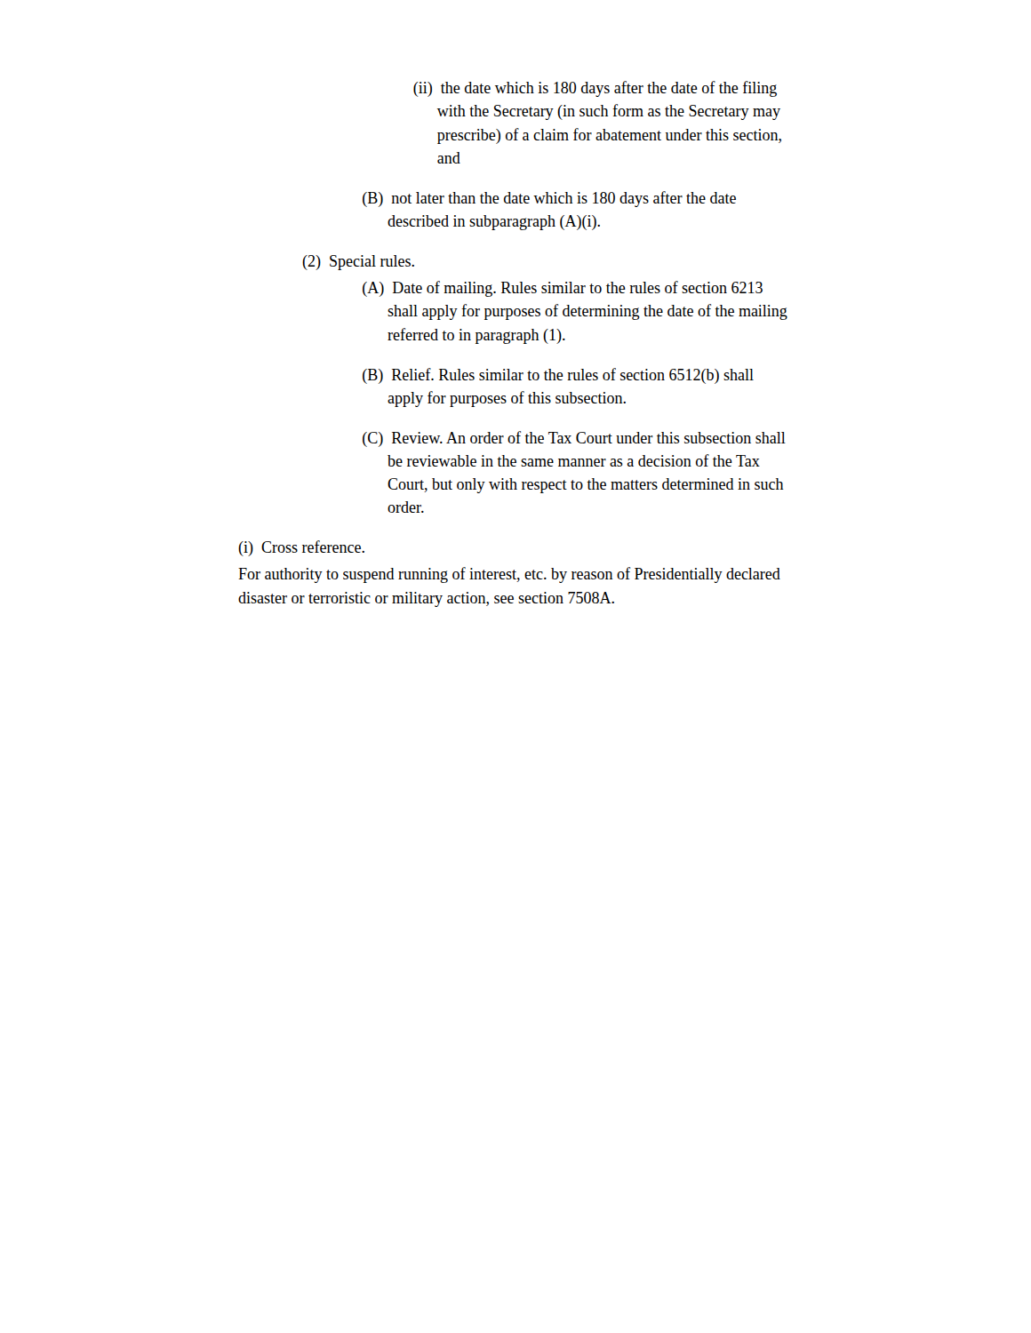(ii) the date which is 180 days after the date of the filing with the Secretary (in such form as the Secretary may prescribe) of a claim for abatement under this section, and
(B) not later than the date which is 180 days after the date described in subparagraph (A)(i).
(2) Special rules.
(A) Date of mailing. Rules similar to the rules of section 6213 shall apply for purposes of determining the date of the mailing referred to in paragraph (1).
(B) Relief. Rules similar to the rules of section 6512(b) shall apply for purposes of this subsection.
(C) Review. An order of the Tax Court under this subsection shall be reviewable in the same manner as a decision of the Tax Court, but only with respect to the matters determined in such order.
(i) Cross reference.
For authority to suspend running of interest, etc. by reason of Presidentially declared disaster or terroristic or military action, see section 7508A.